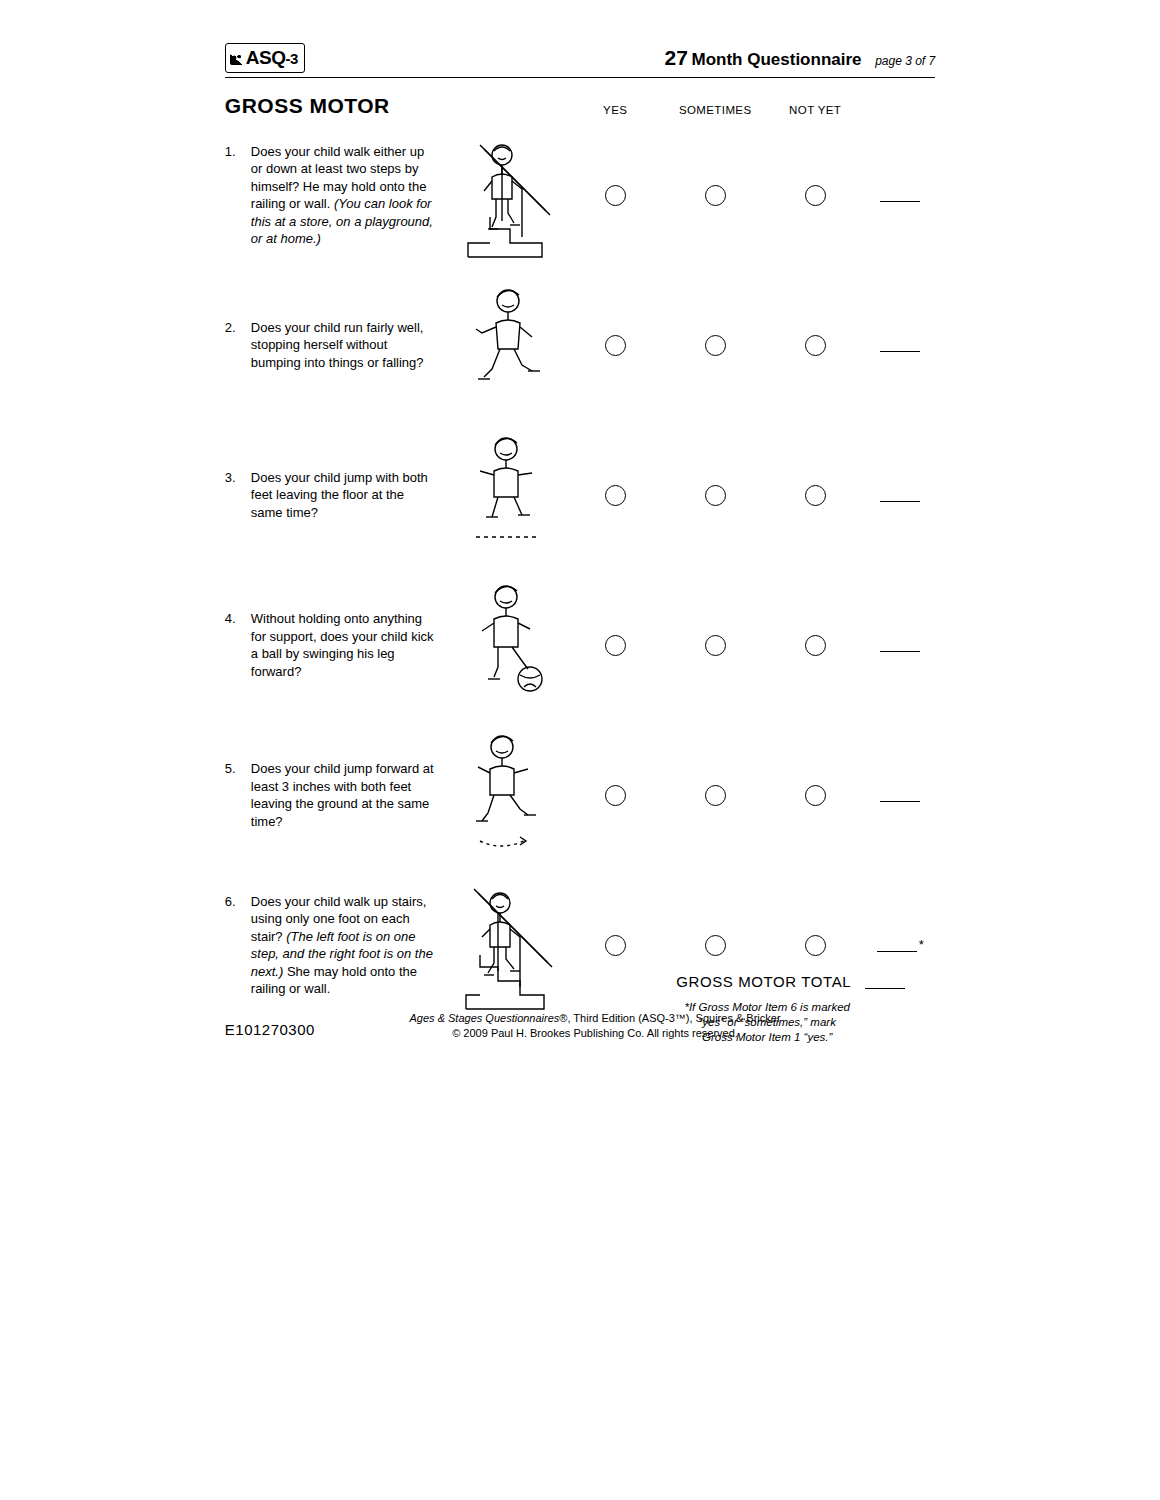ASQ-3
27 Month Questionnaire page 3 of 7
GROSS MOTOR
YES SOMETIMES NOT YET
1.
Does your child walk either up or down at least two steps by himself? He may hold onto the railing or wall. (You can look for this at a store, on a playground, or at home.)
2.
Does your child run fairly well, stopping herself without bumping into things or falling?
3.
Does your child jump with both feet leaving the floor at the same time?
4.
Without holding onto anything for support, does your child kick a ball by swinging his leg forward?
5.
Does your child jump forward at least 3 inches with both feet leaving the ground at the same time?
6.
Does your child walk up stairs, using only one foot on each stair? (The left foot is on one step, and the right foot is on the next.) She may hold onto the railing or wall.
*
GROSS MOTOR TOTAL
*If Gross Motor Item 6 is marked
“yes” or “sometimes,” mark
Gross Motor Item 1 “yes.”
E101270300
Ages & Stages Questionnaires®, Third Edition (ASQ-3™), Squires & Bricker
© 2009 Paul H. Brookes Publishing Co. All rights reserved.